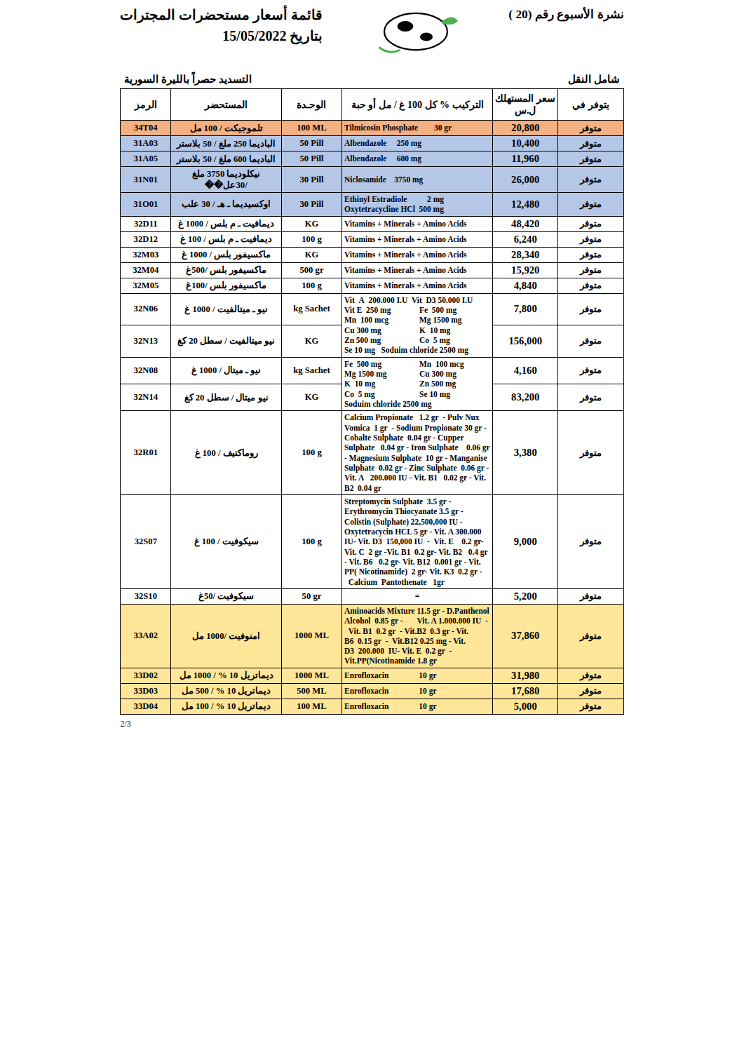نشرة الأسبوع رقم (20 )
قائمة أسعار مستحضرات المجترات
بتاريخ 15/05/2022
شامل النقل
التسديد حصراً بالليرة السورية
| يتوفر في | سعر المستهلك ل.س | التركيب % كل 100 غ / مل أو حبة | الوحـدة | المستحضر | الرمز |
| --- | --- | --- | --- | --- | --- |
| متوفر | 20,800 | Tilmicosin Phosphate 30 gr | 100 ML | تلموجيكت / 100 مل | 34T04 |
| متوفر | 10,400 | Albendazole 250 mg | 50 Pill | الباديما 250 ملغ / 50 بلاستر | 31A03 |
| متوفر | 11,960 | Albendazole 600 mg | 50 Pill | الباديما 600 ملغ / 50 بلاستر | 31A05 |
| متوفر | 26,000 | Niclosamide 3750 mg | 30 Pill | نيكلوديما 3750 ملغ /30عل�� | 31N01 |
| متوفر | 12,480 | Ethinyl Estradiole 2 mg Oxytetracycline HCl 500 mg | 30 Pill | اوكسيديما ـ هـ / 30 علب | 31O01 |
| متوفر | 48,420 | Vitamins + Minerals + Amino Acids | KG | ديمافيت ـ م بلس / 1000 غ | 32D11 |
| متوفر | 6,240 | Vitamins + Minerals + Amino Acids | 100 g | ديمافيت ـ م بلس / 100 غ | 32D12 |
| متوفر | 28,340 | Vitamins + Minerals + Amino Acids | KG | ماكسيفور بلس / 1000 غ | 32M03 |
| متوفر | 15,920 | Vitamins + Minerals + Amino Acids | 500 gr | ماكسيفور بلس /500غ | 32M04 |
| متوفر | 4,840 | Vitamins + Minerals + Amino Acids | 100 g | ماكسيفور بلس /100غ | 32M05 |
| متوفر | 7,800 | Vit A 200.000 I.U Vit D3 50.000 I.U Vit E 250 mg Fe 500 mg Mn 100 mcg Mg 1500 mg Cu 300 mg K 10 mg Zn 500 mg Co 5 mg Se 10 mg Soduim chloride 2500 mg | kg Sachet | نيو ـ ميتالفيت / 1000 غ | 32N06 |
| متوفر | 156,000 | KG | نيو ميتالفيت / سطل 20 كغ | 32N13 |
| متوفر | 4,160 | Fe 500 mg Mn 100 mcg Mg 1500 mg Cu 300 mg K 10 mg Zn 500 mg Co 5 mg Se 10 mg Soduim chloride 2500 mg | kg Sachet | نيو ـ ميتال / 1000 غ | 32N08 |
| متوفر | 83,200 | KG | نيو ميتال / سطل 20 كغ | 32N14 |
| متوفر | 3,380 | Calcium Propionate 1.2 gr - Pulv Nux Vomica 1 gr - Sodium Propionate 30 gr - Cobalte Sulphate 0.04 gr - Cupper Sulphate 0.04 gr - Iron Sulphate 0.06 gr - Magnesium Sulphate 10 gr - Manganise Sulphate 0.02 gr - Zinc Sulphate 0.06 gr - Vit. A 200.000 IU - Vit. B1 0.02 gr - Vit. B2 0.04 gr | 100 g | روماكتيف / 100 غ | 32R01 |
| متوفر | 9,000 | Streptomycin Sulphate 3.5 gr - Erythromycin Thiocyanate 3.5 gr - Colistin (Sulphate) 22,500,000 IU - Oxytetracycin HCL 5 gr - Vit. A 300.000 IU- Vit. D3 150,000 IU - Vit. E 0.2 gr- Vit. C 2 gr -Vit. B1 0.2 gr- Vit. B2 0.4 gr - Vit. B6 0.2 gr- Vit. B12 0.001 gr - Vit. PP( Nicotinamide) 2 gr- Vit. K3 0.2 gr - Calcium Pantothenate 1gr | 100 g | سيكوفيت / 100 غ | 32S07 |
| متوفر | 5,200 | = | 50 gr | سيكوفيت /50غ | 32S10 |
| متوفر | 37,860 | Aminoacids Mixture 11.5 gr - D.Panthenol Alcohol 0.85 gr - Vit. A 1.000.000 IU - Vit. B1 0.2 gr - Vit.B2 0.3 gr - Vit. B6 0.15 gr - Vit.B12 0.25 mg - Vit. D3 200.000 IU- Vit. E 0.2 gr - Vit.PP(Nicotinamide 1.8 gr | 1000 ML | امنوفيت /1000 مل | 33A02 |
| متوفر | 31,980 | Enrofloxacin 10 gr | 1000 ML | ديماتريل 10 % / 1000 مل | 33D02 |
| متوفر | 17,680 | Enrofloxacin 10 gr | 500 ML | ديماتريل 10 % / 500 مل | 33D03 |
| متوفر | 5,000 | Enrofloxacin 10 gr | 100 ML | ديماتريل 10 % / 100 مل | 33D04 |
2/3